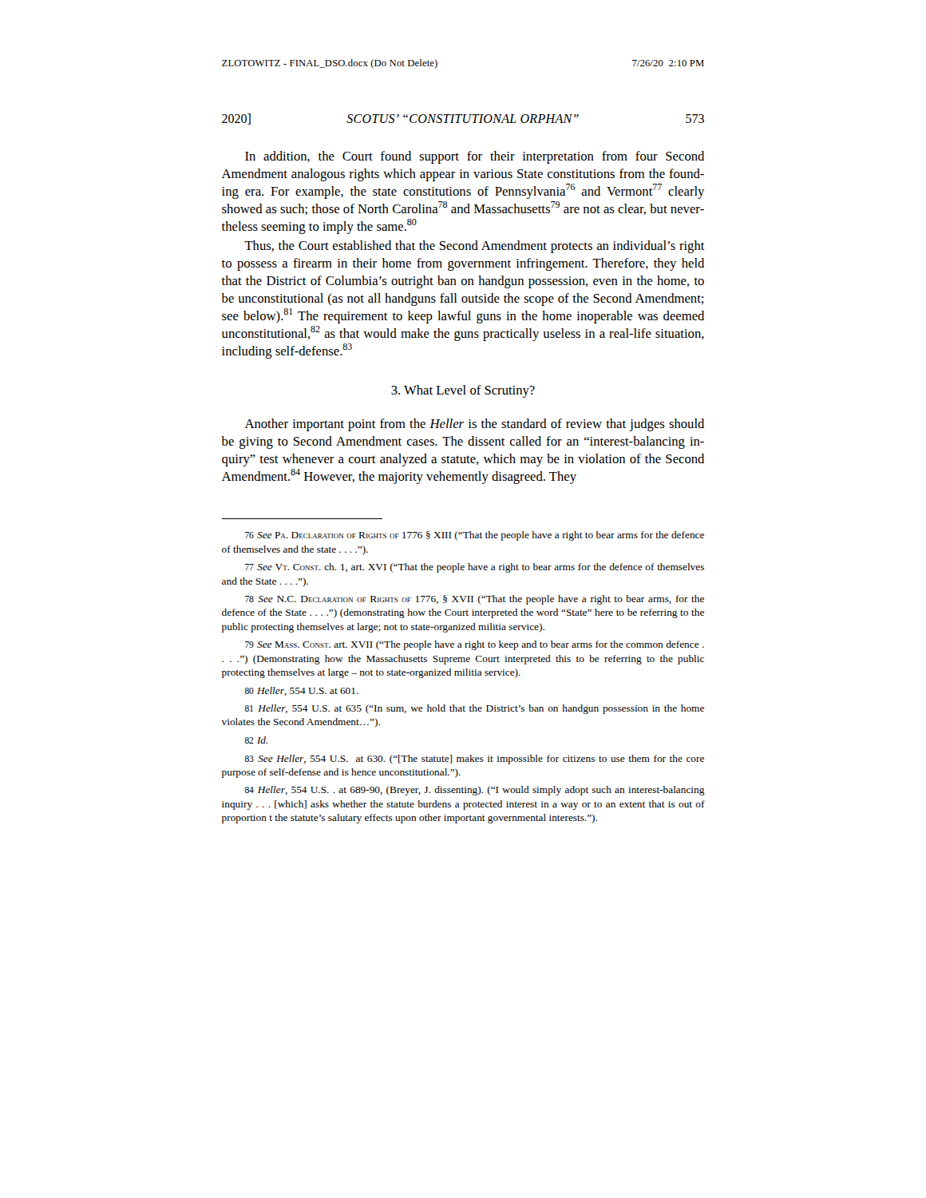ZLOTOWITZ - FINAL_DSO.docx (Do Not Delete) 7/26/20 2:10 PM
2020] SCOTUS’ “CONSTITUTIONAL ORPHAN” 573
In addition, the Court found support for their interpretation from four Second Amendment analogous rights which appear in various State constitutions from the founding era. For example, the state constitutions of Pennsylvania76 and Vermont77 clearly showed as such; those of North Carolina78 and Massachusetts79 are not as clear, but nevertheless seeming to imply the same.80
Thus, the Court established that the Second Amendment protects an individual’s right to possess a firearm in their home from government infringement. Therefore, they held that the District of Columbia’s outright ban on handgun possession, even in the home, to be unconstitutional (as not all handguns fall outside the scope of the Second Amendment; see below).81 The requirement to keep lawful guns in the home inoperable was deemed unconstitutional,82 as that would make the guns practically useless in a real-life situation, including self-defense.83
3. What Level of Scrutiny?
Another important point from the Heller is the standard of review that judges should be giving to Second Amendment cases. The dissent called for an “interest-balancing inquiry” test whenever a court analyzed a statute, which may be in violation of the Second Amendment.84 However, the majority vehemently disagreed. They
76 See Pa. Declaration of Rights of 1776 § XIII (“That the people have a right to bear arms for the defence of themselves and the state . . . .”).
77 See Vt. Const. ch. 1, art. XVI (“That the people have a right to bear arms for the defence of themselves and the State . . . .”).
78 See N.C. Declaration of Rights of 1776, § XVII (“That the people have a right to bear arms, for the defence of the State . . . .”) (demonstrating how the Court interpreted the word “State” here to be referring to the public protecting themselves at large; not to state-organized militia service).
79 See Mass. Const. art. XVII (“The people have a right to keep and to bear arms for the common defence . . . .”) (Demonstrating how the Massachusetts Supreme Court interpreted this to be referring to the public protecting themselves at large – not to state-organized militia service).
80 Heller, 554 U.S. at 601.
81 Heller, 554 U.S. at 635 (“In sum, we hold that the District’s ban on handgun possession in the home violates the Second Amendment…”).
82 Id.
83 See Heller, 554 U.S. at 630. (“[The statute] makes it impossible for citizens to use them for the core purpose of self-defense and is hence unconstitutional.”).
84 Heller, 554 U.S. . at 689-90, (Breyer, J. dissenting). (“I would simply adopt such an interest-balancing inquiry . . . [which] asks whether the statute burdens a protected interest in a way or to an extent that is out of proportion t the statute’s salutary effects upon other important governmental interests.”).